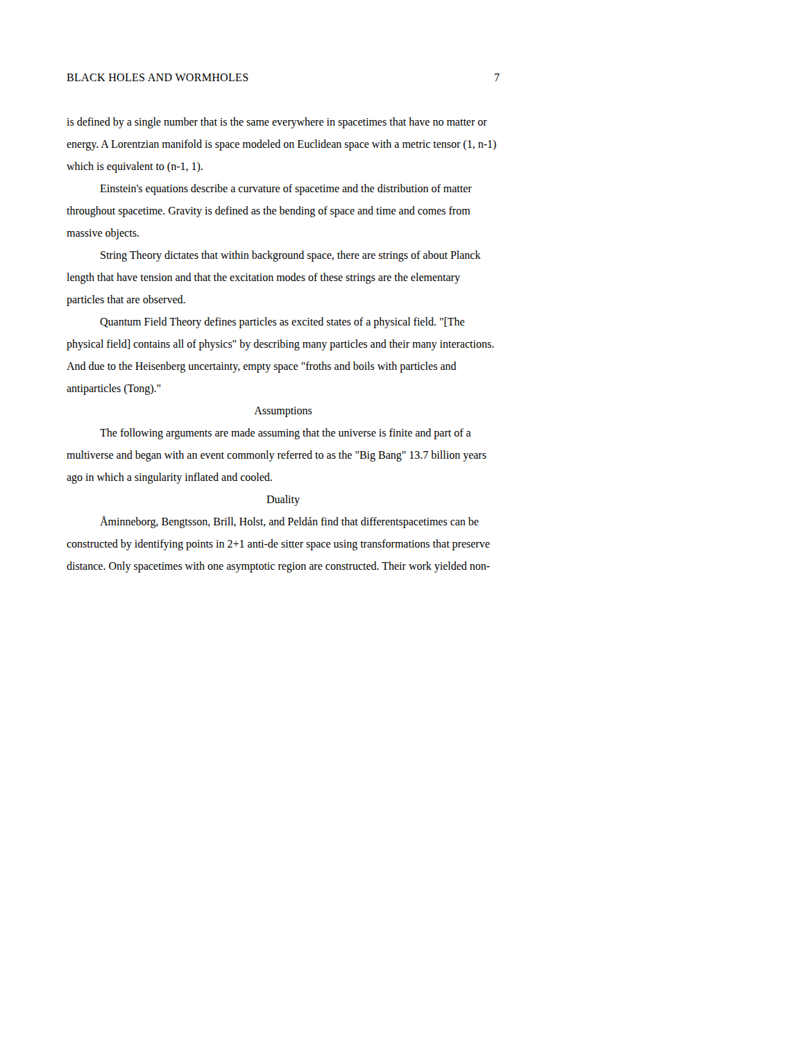Black Holes and Wormholes 7
is defined by a single number that is the same everywhere in spacetimes that have no matter or energy. A Lorentzian manifold is space modeled on Euclidean space with a metric tensor (1, n-1) which is equivalent to (n-1, 1).
Einstein's equations describe a curvature of spacetime and the distribution of matter throughout spacetime. Gravity is defined as the bending of space and time and comes from massive objects.
String Theory dictates that within background space, there are strings of about Planck length that have tension and that the excitation modes of these strings are the elementary particles that are observed.
Quantum Field Theory defines particles as excited states of a physical field. "[The physical field] contains all of physics" by describing many particles and their many interactions. And due to the Heisenberg uncertainty, empty space "froths and boils with particles and antiparticles (Tong)."
Assumptions
The following arguments are made assuming that the universe is finite and part of a multiverse and began with an event commonly referred to as the "Big Bang" 13.7 billion years ago in which a singularity inflated and cooled.
Duality
Åminneborg, Bengtsson, Brill, Holst, and Peldán find that differentspacetimes can be constructed by identifying points in 2+1 anti-de sitter space using transformations that preserve distance. Only spacetimes with one asymptotic region are constructed. Their work yielded non-